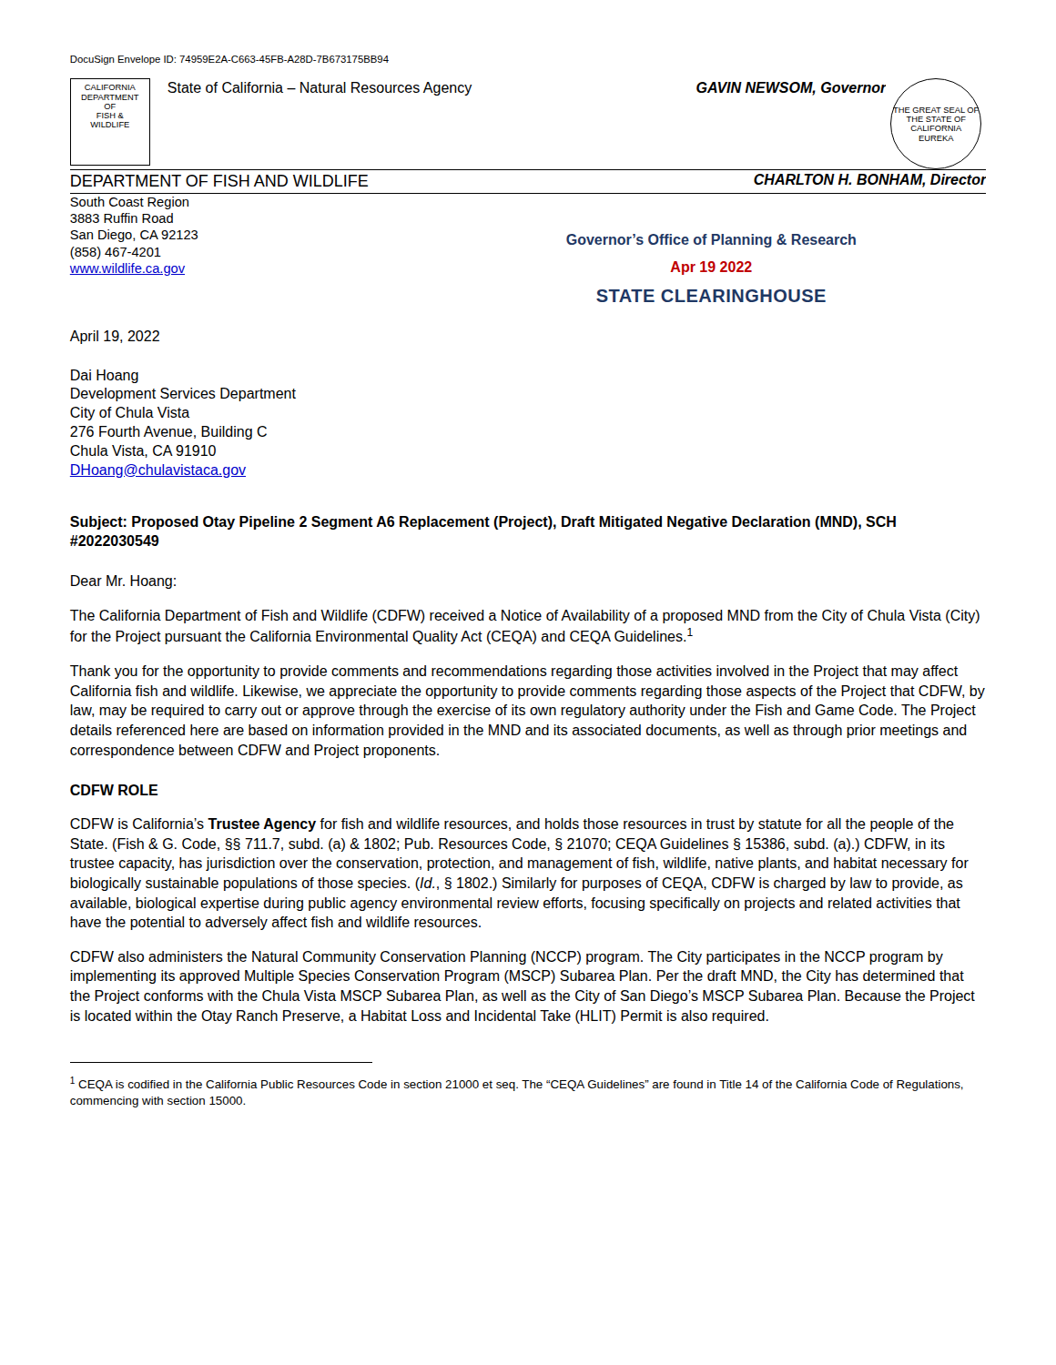DocuSign Envelope ID: 74959E2A-C663-45FB-A28D-7B673175BB94
CALIFORNIA
DEPARTMENT
OF
FISH &
WILDLIFE
THE GREAT SEAL OF THE STATE OF CALIFORNIA
EUREKA
State of California – Natural Resources Agency GAVIN NEWSOM, Governor
DEPARTMENT OF FISH AND WILDLIFE CHARLTON H. BONHAM, Director
South Coast Region
3883 Ruffin Road
San Diego, CA 92123
(858) 467-4201
www.wildlife.ca.gov
Governor’s Office of Planning & Research
Apr 19 2022
STATE CLEARINGHOUSE
April 19, 2022
Dai Hoang
Development Services Department
City of Chula Vista
276 Fourth Avenue, Building C
Chula Vista, CA 91910
DHoang@chulavistaca.gov
Subject: Proposed Otay Pipeline 2 Segment A6 Replacement (Project), Draft Mitigated Negative Declaration (MND), SCH #2022030549
Dear Mr. Hoang:
The California Department of Fish and Wildlife (CDFW) received a Notice of Availability of a proposed MND from the City of Chula Vista (City) for the Project pursuant the California Environmental Quality Act (CEQA) and CEQA Guidelines.1
Thank you for the opportunity to provide comments and recommendations regarding those activities involved in the Project that may affect California fish and wildlife. Likewise, we appreciate the opportunity to provide comments regarding those aspects of the Project that CDFW, by law, may be required to carry out or approve through the exercise of its own regulatory authority under the Fish and Game Code. The Project details referenced here are based on information provided in the MND and its associated documents, as well as through prior meetings and correspondence between CDFW and Project proponents.
CDFW ROLE
CDFW is California’s Trustee Agency for fish and wildlife resources, and holds those resources in trust by statute for all the people of the State. (Fish & G. Code, §§ 711.7, subd. (a) & 1802; Pub. Resources Code, § 21070; CEQA Guidelines § 15386, subd. (a).) CDFW, in its trustee capacity, has jurisdiction over the conservation, protection, and management of fish, wildlife, native plants, and habitat necessary for biologically sustainable populations of those species. (Id., § 1802.) Similarly for purposes of CEQA, CDFW is charged by law to provide, as available, biological expertise during public agency environmental review efforts, focusing specifically on projects and related activities that have the potential to adversely affect fish and wildlife resources.
CDFW also administers the Natural Community Conservation Planning (NCCP) program. The City participates in the NCCP program by implementing its approved Multiple Species Conservation Program (MSCP) Subarea Plan. Per the draft MND, the City has determined that the Project conforms with the Chula Vista MSCP Subarea Plan, as well as the City of San Diego’s MSCP Subarea Plan. Because the Project is located within the Otay Ranch Preserve, a Habitat Loss and Incidental Take (HLIT) Permit is also required.
1 CEQA is codified in the California Public Resources Code in section 21000 et seq. The “CEQA Guidelines” are found in Title 14 of the California Code of Regulations, commencing with section 15000.